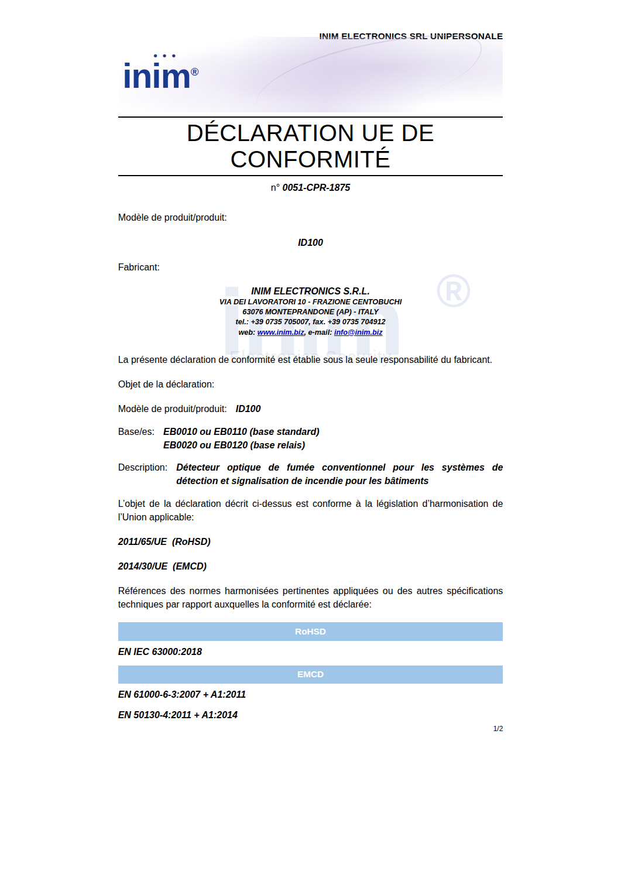INIM ELECTRONICS SRL UNIPERSONALE
• • •inim®
DÉCLARATION UE DE CONFORMITÉ
n° 0051-CPR-1875
inim®
Electronics Security
Modèle de produit/produit:
ID100
Fabricant:
INIM ELECTRONICS S.R.L.
VIA DEI LAVORATORI 10 - FRAZIONE CENTOBUCHI
63076 MONTEPRANDONE (AP) - ITALY
tel.: +39 0735 705007, fax. +39 0735 704912
web: www.inim.biz, e-mail: info@inim.biz
La présente déclaration de conformité est établie sous la seule responsabilité du fabricant.
Objet de la déclaration:
Modèle de produit/produit:
ID100
Base/es:
EB0010 ou EB0110 (base standard) EB0020 ou EB0120 (base relais)
Description:
Détecteur optique de fumée conventionnel pour les systèmes de détection et signalisation de incendie pour les bâtiments
L’objet de la déclaration décrit ci-dessus est conforme à la législation d’harmonisation de l’Union applicable:
2011/65/UE (RoHSD)
2014/30/UE (EMCD)
Références des normes harmonisées pertinentes appliquées ou des autres spécifications techniques par rapport auxquelles la conformité est déclarée:
| RoHSD |
| --- |
| EN IEC 63000:2018 |
| EMCD |
| --- |
| EN 61000-6-3:2007 + A1:2011 |
| EN 50130-4:2011 + A1:2014 |
1/2